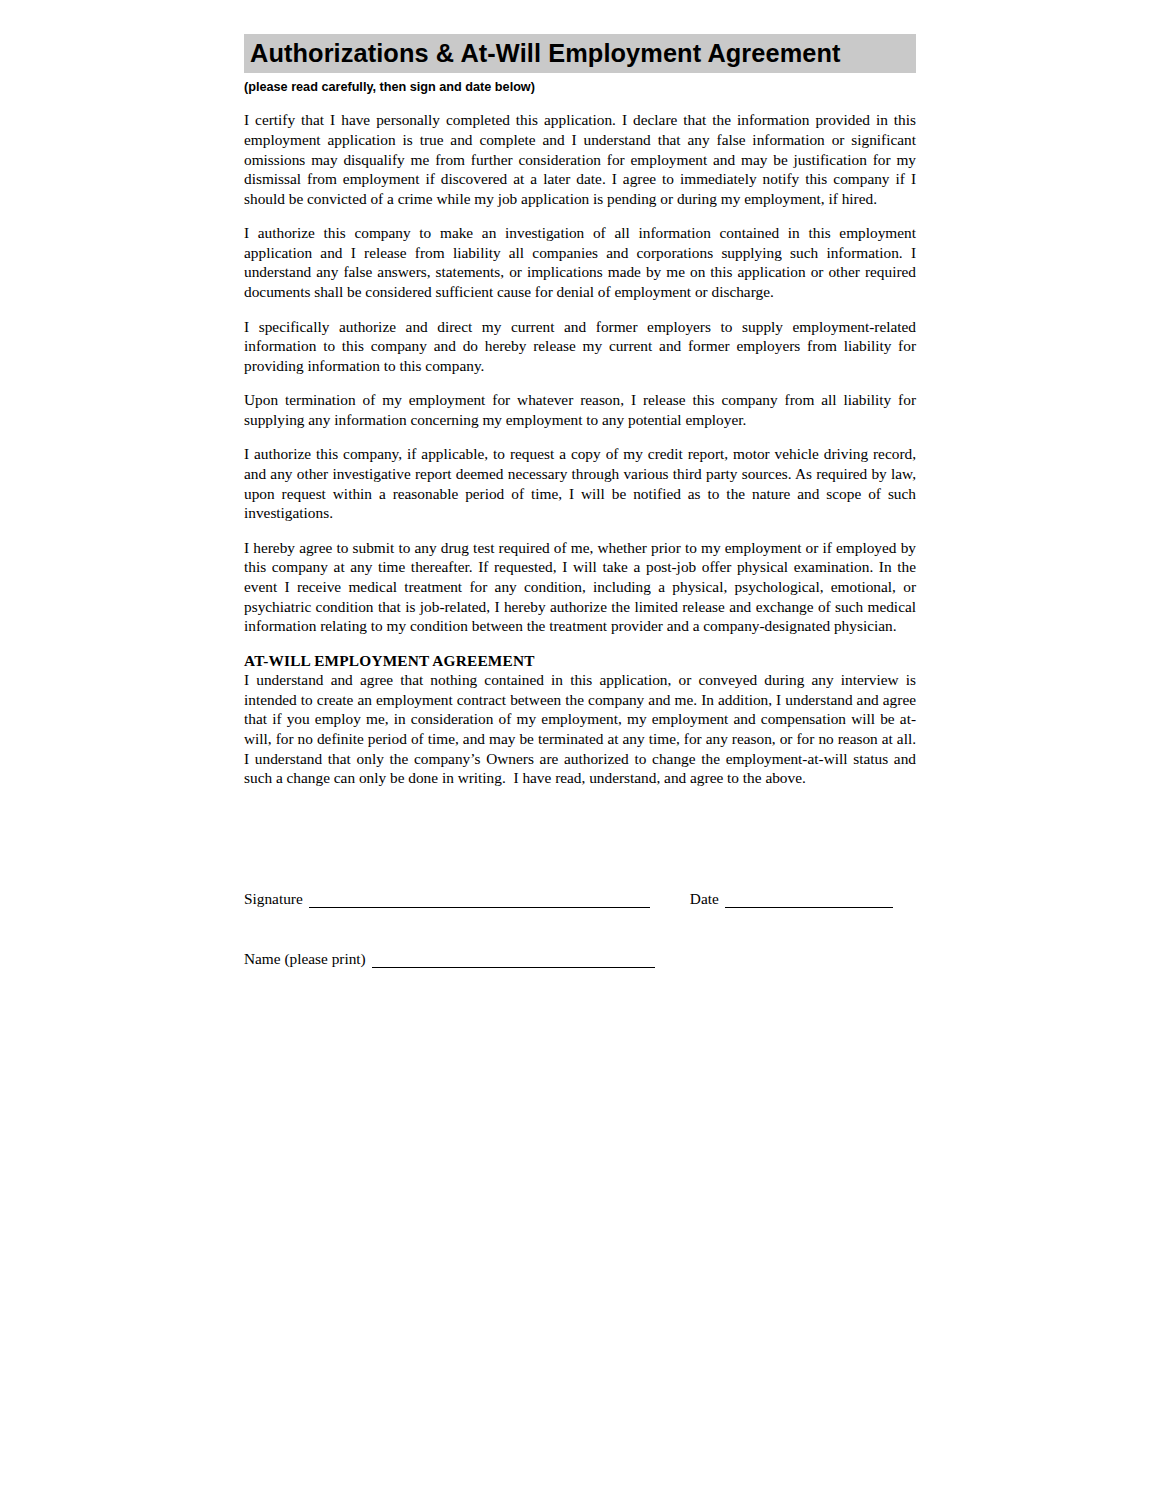Authorizations & At-Will Employment Agreement
(please read carefully, then sign and date below)
I certify that I have personally completed this application. I declare that the information provided in this employment application is true and complete and I understand that any false information or significant omissions may disqualify me from further consideration for employment and may be justification for my dismissal from employment if discovered at a later date. I agree to immediately notify this company if I should be convicted of a crime while my job application is pending or during my employment, if hired.
I authorize this company to make an investigation of all information contained in this employment application and I release from liability all companies and corporations supplying such information. I understand any false answers, statements, or implications made by me on this application or other required documents shall be considered sufficient cause for denial of employment or discharge.
I specifically authorize and direct my current and former employers to supply employment-related information to this company and do hereby release my current and former employers from liability for providing information to this company.
Upon termination of my employment for whatever reason, I release this company from all liability for supplying any information concerning my employment to any potential employer.
I authorize this company, if applicable, to request a copy of my credit report, motor vehicle driving record, and any other investigative report deemed necessary through various third party sources. As required by law, upon request within a reasonable period of time, I will be notified as to the nature and scope of such investigations.
I hereby agree to submit to any drug test required of me, whether prior to my employment or if employed by this company at any time thereafter. If requested, I will take a post-job offer physical examination. In the event I receive medical treatment for any condition, including a physical, psychological, emotional, or psychiatric condition that is job-related, I hereby authorize the limited release and exchange of such medical information relating to my condition between the treatment provider and a company-designated physician.
At-Will Employment Agreement
I understand and agree that nothing contained in this application, or conveyed during any interview is intended to create an employment contract between the company and me. In addition, I understand and agree that if you employ me, in consideration of my employment, my employment and compensation will be at-will, for no definite period of time, and may be terminated at any time, for any reason, or for no reason at all. I understand that only the company’s Owners are authorized to change the employment-at-will status and such a change can only be done in writing. I have read, understand, and agree to the above.
Signature Date
Name (please print)